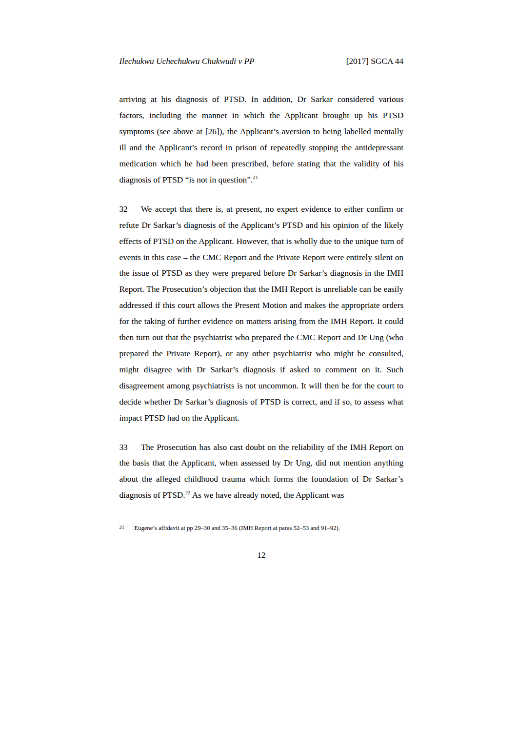Ilechukwu Uchechukwu Chukwudi v PP [2017] SGCA 44
arriving at his diagnosis of PTSD. In addition, Dr Sarkar considered various factors, including the manner in which the Applicant brought up his PTSD symptoms (see above at [26]), the Applicant’s aversion to being labelled mentally ill and the Applicant’s record in prison of repeatedly stopping the antidepressant medication which he had been prescribed, before stating that the validity of his diagnosis of PTSD “is not in question”.21
32 We accept that there is, at present, no expert evidence to either confirm or refute Dr Sarkar’s diagnosis of the Applicant’s PTSD and his opinion of the likely effects of PTSD on the Applicant. However, that is wholly due to the unique turn of events in this case – the CMC Report and the Private Report were entirely silent on the issue of PTSD as they were prepared before Dr Sarkar’s diagnosis in the IMH Report. The Prosecution’s objection that the IMH Report is unreliable can be easily addressed if this court allows the Present Motion and makes the appropriate orders for the taking of further evidence on matters arising from the IMH Report. It could then turn out that the psychiatrist who prepared the CMC Report and Dr Ung (who prepared the Private Report), or any other psychiatrist who might be consulted, might disagree with Dr Sarkar’s diagnosis if asked to comment on it. Such disagreement among psychiatrists is not uncommon. It will then be for the court to decide whether Dr Sarkar’s diagnosis of PTSD is correct, and if so, to assess what impact PTSD had on the Applicant.
33 The Prosecution has also cast doubt on the reliability of the IMH Report on the basis that the Applicant, when assessed by Dr Ung, did not mention anything about the alleged childhood trauma which forms the foundation of Dr Sarkar’s diagnosis of PTSD.22 As we have already noted, the Applicant was
21 Eugene’s affidavit at pp 29–30 and 35–36 (IMH Report at paras 52–53 and 91–92).
12